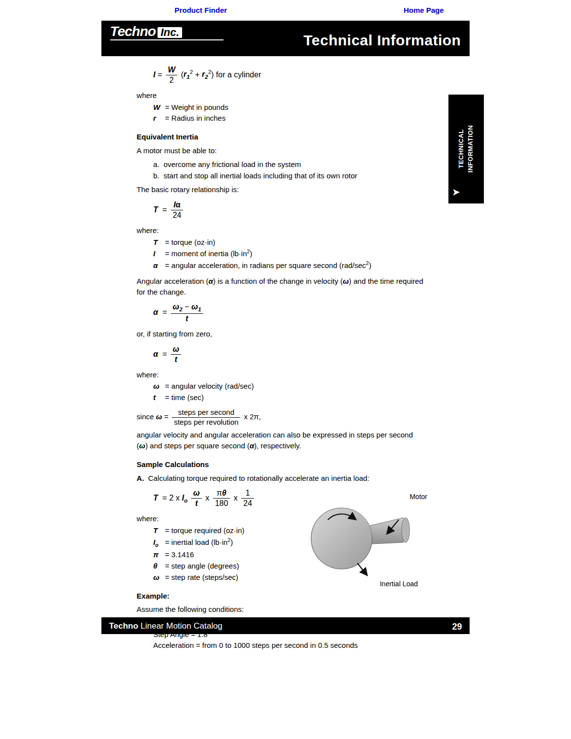Product Finder Home Page
Techno Inc.
Technical Information
TECHNICAL
INFORMATION
➤
I = W 2 (r12 + r22) for a cylinder
where
W= Weight in pounds
r= Radius in inches
Equivalent Inertia
A motor must be able to:
a. overcome any frictional load in the system
b. start and stop all inertial loads including that of its own rotor
The basic rotary relationship is:
T = Iα 24
where:
T= torque (oz·in)
I= moment of inertia (lb·in2)
α= angular acceleration, in radians per square second (rad/sec2)
Angular acceleration (α) is a function of the change in velocity (ω) and the time required for the change.
α = ω2 − ω1 t
or, if starting from zero,
α = ωt
where:
ω= angular velocity (rad/sec)
t= time (sec)
since ω = steps per second steps per revolution x 2π,
angular velocity and angular acceleration can also be expressed in steps per second (ω) and steps per square second (α), respectively.
Sample Calculations
A. Calculating torque required to rotationally accelerate an inertia load:
Motor
Inertial Load
T = 2 x Io ωt x πθ 180 x 124
where:
T= torque required (oz·in)
Io= inertial load (lb·in2)
π= 3.1416
θ= step angle (degrees)
ω= step rate (steps/sec)
Example:
Assume the following conditions:
Inertia = 9.2 lb·in2
Step Angle = 1.8°
Acceleration = from 0 to 1000 steps per second in 0.5 seconds
Techno Linear Motion Catalog
29